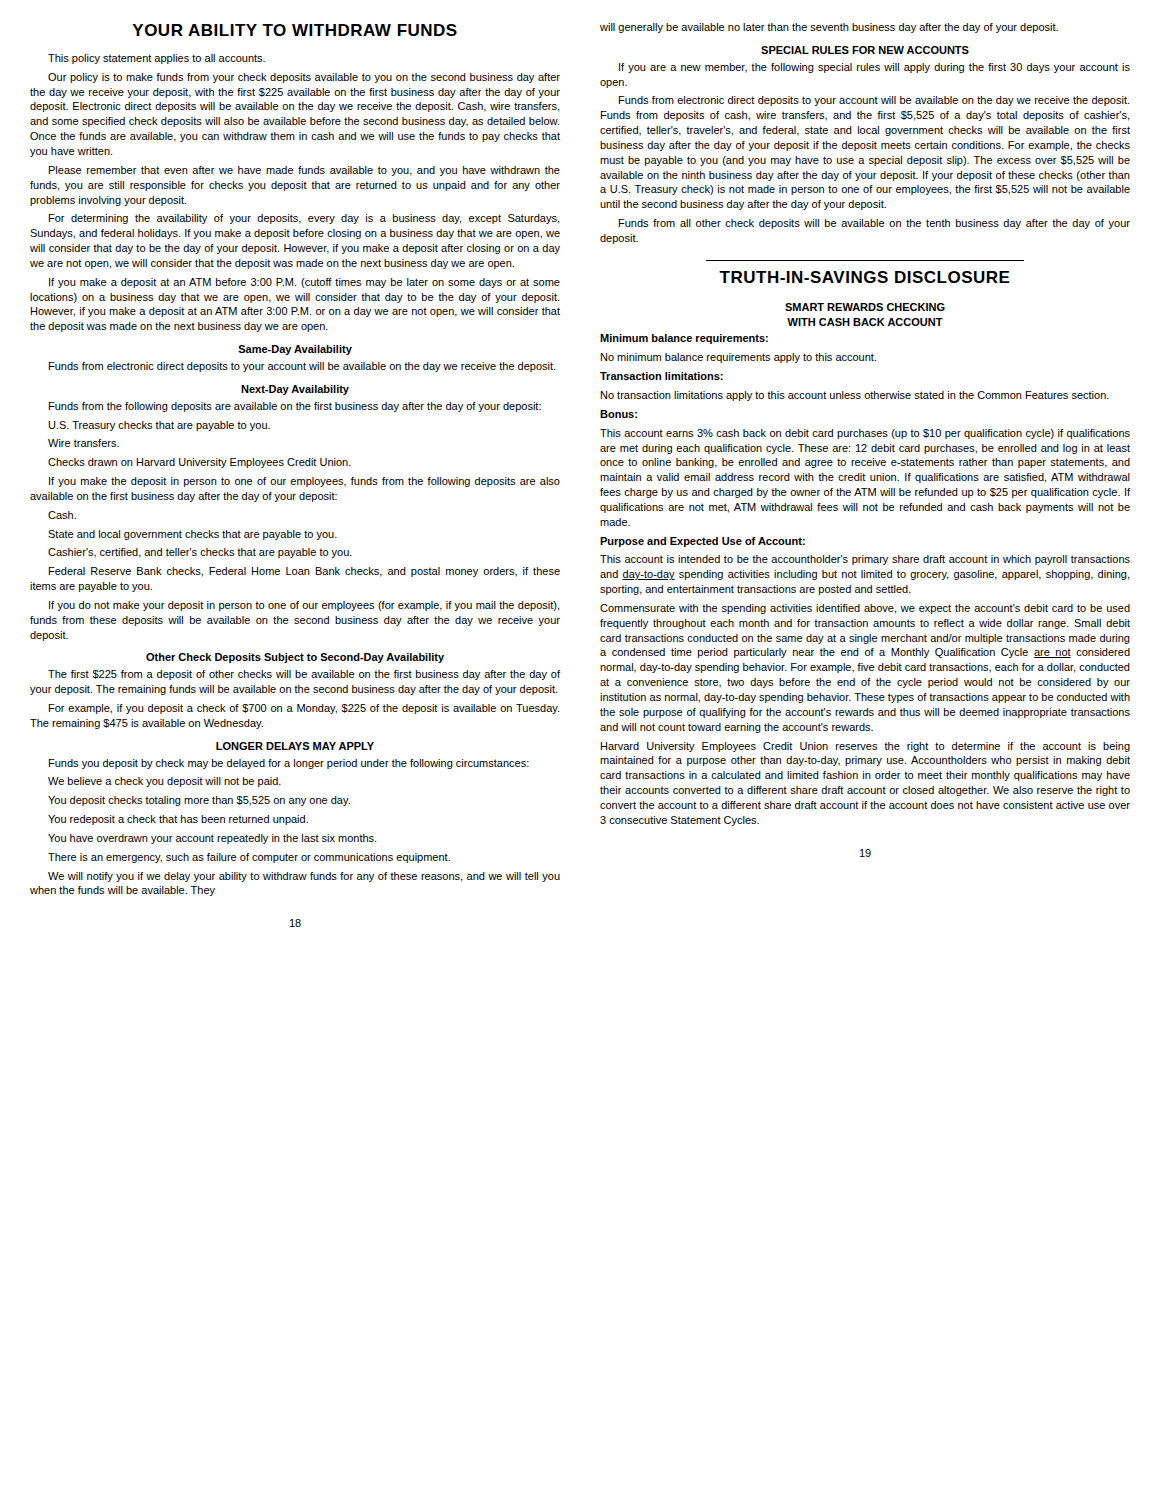YOUR ABILITY TO WITHDRAW FUNDS
This policy statement applies to all accounts.
Our policy is to make funds from your check deposits available to you on the second business day after the day we receive your deposit, with the first $225 available on the first business day after the day of your deposit. Electronic direct deposits will be available on the day we receive the deposit. Cash, wire transfers, and some specified check deposits will also be available before the second business day, as detailed below. Once the funds are available, you can withdraw them in cash and we will use the funds to pay checks that you have written.
Please remember that even after we have made funds available to you, and you have withdrawn the funds, you are still responsible for checks you deposit that are returned to us unpaid and for any other problems involving your deposit.
For determining the availability of your deposits, every day is a business day, except Saturdays, Sundays, and federal holidays. If you make a deposit before closing on a business day that we are open, we will consider that day to be the day of your deposit. However, if you make a deposit after closing or on a day we are not open, we will consider that the deposit was made on the next business day we are open.
If you make a deposit at an ATM before 3:00 P.M. (cutoff times may be later on some days or at some locations) on a business day that we are open, we will consider that day to be the day of your deposit. However, if you make a deposit at an ATM after 3:00 P.M. or on a day we are not open, we will consider that the deposit was made on the next business day we are open.
Same-Day Availability
Funds from electronic direct deposits to your account will be available on the day we receive the deposit.
Next-Day Availability
Funds from the following deposits are available on the first business day after the day of your deposit:
U.S. Treasury checks that are payable to you.
Wire transfers.
Checks drawn on Harvard University Employees Credit Union.
If you make the deposit in person to one of our employees, funds from the following deposits are also available on the first business day after the day of your deposit:
Cash.
State and local government checks that are payable to you.
Cashier's, certified, and teller's checks that are payable to you.
Federal Reserve Bank checks, Federal Home Loan Bank checks, and postal money orders, if these items are payable to you.
If you do not make your deposit in person to one of our employees (for example, if you mail the deposit), funds from these deposits will be available on the second business day after the day we receive your deposit.
Other Check Deposits Subject to Second-Day Availability
The first $225 from a deposit of other checks will be available on the first business day after the day of your deposit. The remaining funds will be available on the second business day after the day of your deposit.
For example, if you deposit a check of $700 on a Monday, $225 of the deposit is available on Tuesday. The remaining $475 is available on Wednesday.
LONGER DELAYS MAY APPLY
Funds you deposit by check may be delayed for a longer period under the following circumstances:
We believe a check you deposit will not be paid.
You deposit checks totaling more than $5,525 on any one day.
You redeposit a check that has been returned unpaid.
You have overdrawn your account repeatedly in the last six months.
There is an emergency, such as failure of computer or communications equipment.
We will notify you if we delay your ability to withdraw funds for any of these reasons, and we will tell you when the funds will be available. They
18
will generally be available no later than the seventh business day after the day of your deposit.
SPECIAL RULES FOR NEW ACCOUNTS
If you are a new member, the following special rules will apply during the first 30 days your account is open.
Funds from electronic direct deposits to your account will be available on the day we receive the deposit. Funds from deposits of cash, wire transfers, and the first $5,525 of a day's total deposits of cashier's, certified, teller's, traveler's, and federal, state and local government checks will be available on the first business day after the day of your deposit if the deposit meets certain conditions. For example, the checks must be payable to you (and you may have to use a special deposit slip). The excess over $5,525 will be available on the ninth business day after the day of your deposit. If your deposit of these checks (other than a U.S. Treasury check) is not made in person to one of our employees, the first $5,525 will not be available until the second business day after the day of your deposit.
Funds from all other check deposits will be available on the tenth business day after the day of your deposit.
TRUTH-IN-SAVINGS DISCLOSURE
SMART REWARDS CHECKING
WITH CASH BACK ACCOUNT
Minimum balance requirements:
No minimum balance requirements apply to this account.
Transaction limitations:
No transaction limitations apply to this account unless otherwise stated in the Common Features section.
Bonus:
This account earns 3% cash back on debit card purchases (up to $10 per qualification cycle) if qualifications are met during each qualification cycle. These are: 12 debit card purchases, be enrolled and log in at least once to online banking, be enrolled and agree to receive e-statements rather than paper statements, and maintain a valid email address record with the credit union. If qualifications are satisfied, ATM withdrawal fees charge by us and charged by the owner of the ATM will be refunded up to $25 per qualification cycle. If qualifications are not met, ATM withdrawal fees will not be refunded and cash back payments will not be made.
Purpose and Expected Use of Account:
This account is intended to be the accountholder's primary share draft account in which payroll transactions and day-to-day spending activities including but not limited to grocery, gasoline, apparel, shopping, dining, sporting, and entertainment transactions are posted and settled.
Commensurate with the spending activities identified above, we expect the account's debit card to be used frequently throughout each month and for transaction amounts to reflect a wide dollar range. Small debit card transactions conducted on the same day at a single merchant and/or multiple transactions made during a condensed time period particularly near the end of a Monthly Qualification Cycle are not considered normal, day-to-day spending behavior. For example, five debit card transactions, each for a dollar, conducted at a convenience store, two days before the end of the cycle period would not be considered by our institution as normal, day-to-day spending behavior. These types of transactions appear to be conducted with the sole purpose of qualifying for the account's rewards and thus will be deemed inappropriate transactions and will not count toward earning the account's rewards.
Harvard University Employees Credit Union reserves the right to determine if the account is being maintained for a purpose other than day-to-day, primary use. Accountholders who persist in making debit card transactions in a calculated and limited fashion in order to meet their monthly qualifications may have their accounts converted to a different share draft account or closed altogether. We also reserve the right to convert the account to a different share draft account if the account does not have consistent active use over 3 consecutive Statement Cycles.
19